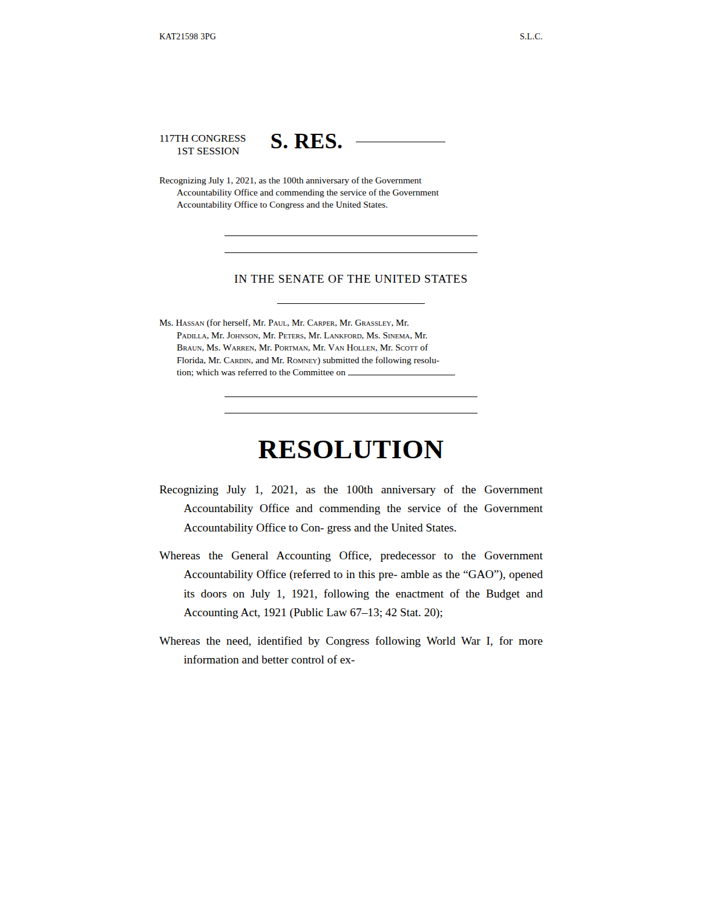KAT21598 3PG
S.L.C.
117TH CONGRESS 1ST SESSION
S. RES.
Recognizing July 1, 2021, as the 100th anniversary of the Government Accountability Office and commending the service of the Government Accountability Office to Congress and the United States.
IN THE SENATE OF THE UNITED STATES
Ms. Hassan (for herself, Mr. Paul, Mr. Carper, Mr. Grassley, Mr. Padilla, Mr. Johnson, Mr. Peters, Mr. Lankford, Ms. Sinema, Mr. Braun, Ms. Warren, Mr. Portman, Mr. Van Hollen, Mr. Scott of Florida, Mr. Cardin, and Mr. Romney) submitted the following resolu- tion; which was referred to the Committee on
RESOLUTION
Recognizing July 1, 2021, as the 100th anniversary of the Government Accountability Office and commending the service of the Government Accountability Office to Con- gress and the United States.
Whereas the General Accounting Office, predecessor to the Government Accountability Office (referred to in this pre- amble as the “GAO”), opened its doors on July 1, 1921, following the enactment of the Budget and Accounting Act, 1921 (Public Law 67–13; 42 Stat. 20);
Whereas the need, identified by Congress following World War I, for more information and better control of ex-